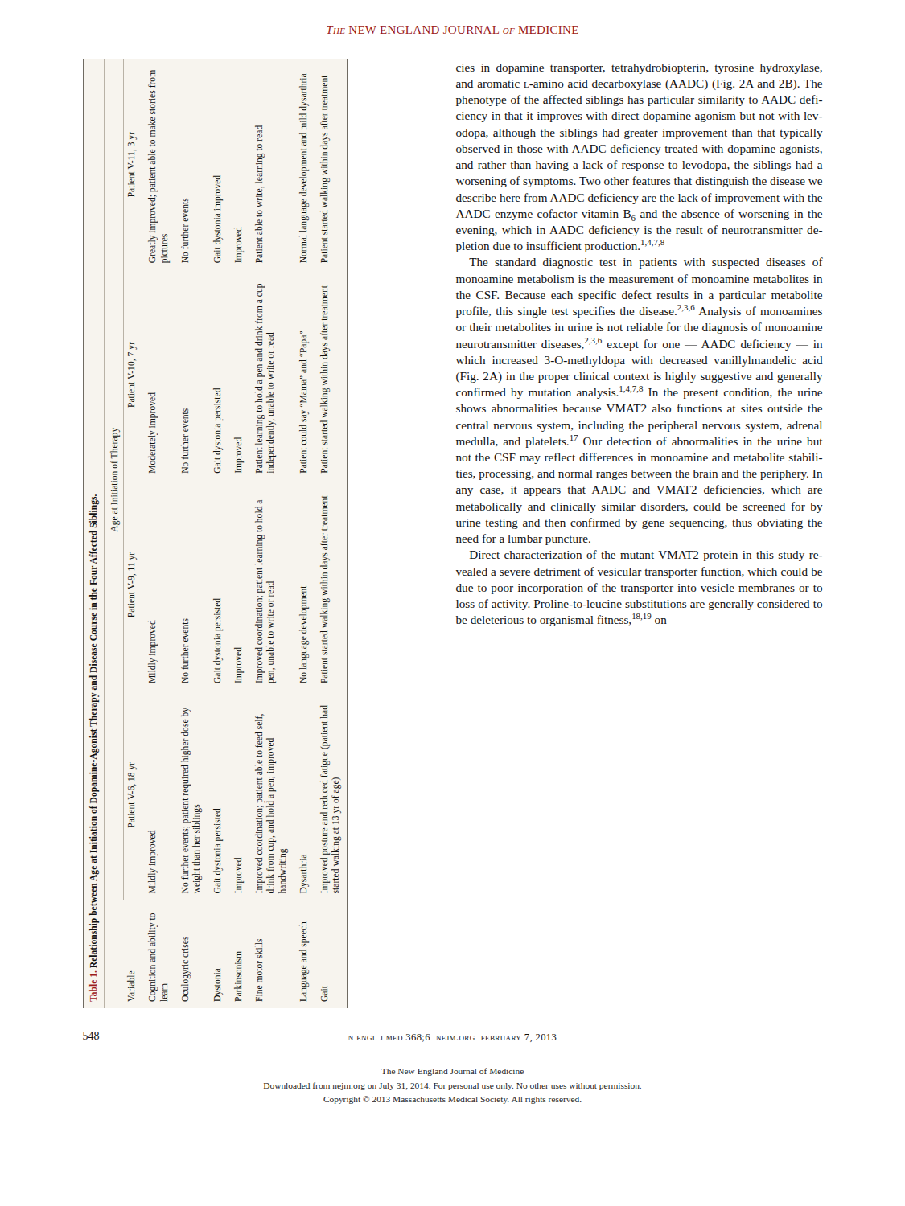The NEW ENGLAND JOURNAL of MEDICINE
Table 1. Relationship between Age at Initiation of Dopamine-Agonist Therapy and Disease Course in the Four Affected Siblings.
| | Age at Initiation of Therapy |
| --- | --- |
| Variable | Patient V-6, 18 yr | Patient V-9, 11 yr | Patient V-10, 7 yr | Patient V-11, 3 yr |
| Cognition and ability to learn | Mildly improved | Mildly improved | Moderately improved | Greatly improved; patient able to make stories from pictures |
| Oculogyric crises | No further events; patient required higher dose by weight than her siblings | No further events | No further events | No further events |
| Dystonia | Gait dystonia persisted | Gait dystonia persisted | Gait dystonia persisted | Gait dystonia improved |
| Parkinsonism | Improved | Improved | Improved | Improved |
| Fine motor skills | Improved coordination; patient able to feed self, drink from cup, and hold a pen; improved handwriting | Improved coordination; patient learning to hold a pen, unable to write or read | Patient learning to hold a pen and drink from a cup independently, unable to write or read | Patient able to write, learning to read |
| Language and speech | Dysarthria | No language development | Patient could say “Mama” and “Papa” | Normal language development and mild dysarthria |
| Gait | Improved posture and reduced fatigue (patient had started walking at 13 yr of age) | Patient started walking within days after treatment | Patient started walking within days after treatment | Patient started walking within days after treatment |
cies in dopamine transporter, tetrahydrobiopterin, tyrosine hydroxylase, and aromatic l-amino acid decarboxylase (AADC) (Fig. 2A and 2B). The phenotype of the affected siblings has particular similarity to AADC deficiency in that it improves with direct dopamine agonism but not with levodopa, although the siblings had greater improvement than that typically observed in those with AADC deficiency treated with dopamine agonists, and rather than having a lack of response to levodopa, the siblings had a worsening of symptoms. Two other features that distinguish the disease we describe here from AADC deficiency are the lack of improvement with the AADC enzyme cofactor vitamin B6 and the absence of worsening in the evening, which in AADC deficiency is the result of neurotransmitter depletion due to insufficient production.1,4,7,8
The standard diagnostic test in patients with suspected diseases of monoamine metabolism is the measurement of monoamine metabolites in the CSF. Because each specific defect results in a particular metabolite profile, this single test specifies the disease.2,3,6 Analysis of monoamines or their metabolites in urine is not reliable for the diagnosis of monoamine neurotransmitter diseases,2,3,6 except for one — AADC deficiency — in which increased 3-O-methyldopa with decreased vanillylmandelic acid (Fig. 2A) in the proper clinical context is highly suggestive and generally confirmed by mutation analysis.1,4,7,8 In the present condition, the urine shows abnormalities because VMAT2 also functions at sites outside the central nervous system, including the peripheral nervous system, adrenal medulla, and platelets.17 Our detection of abnormalities in the urine but not the CSF may reflect differences in monoamine and metabolite stabilities, processing, and normal ranges between the brain and the periphery. In any case, it appears that AADC and VMAT2 deficiencies, which are metabolically and clinically similar disorders, could be screened for by urine testing and then confirmed by gene sequencing, thus obviating the need for a lumbar puncture.
Direct characterization of the mutant VMAT2 protein in this study revealed a severe detriment of vesicular transporter function, which could be due to poor incorporation of the transporter into vesicle membranes or to loss of activity. Proline-to-leucine substitutions are generally considered to be deleterious to organismal fitness,18,19 on
548
n engl j med 368;6 nejm.org february 7, 2013
The New England Journal of Medicine
Downloaded from nejm.org on July 31, 2014. For personal use only. No other uses without permission.
Copyright © 2013 Massachusetts Medical Society. All rights reserved.